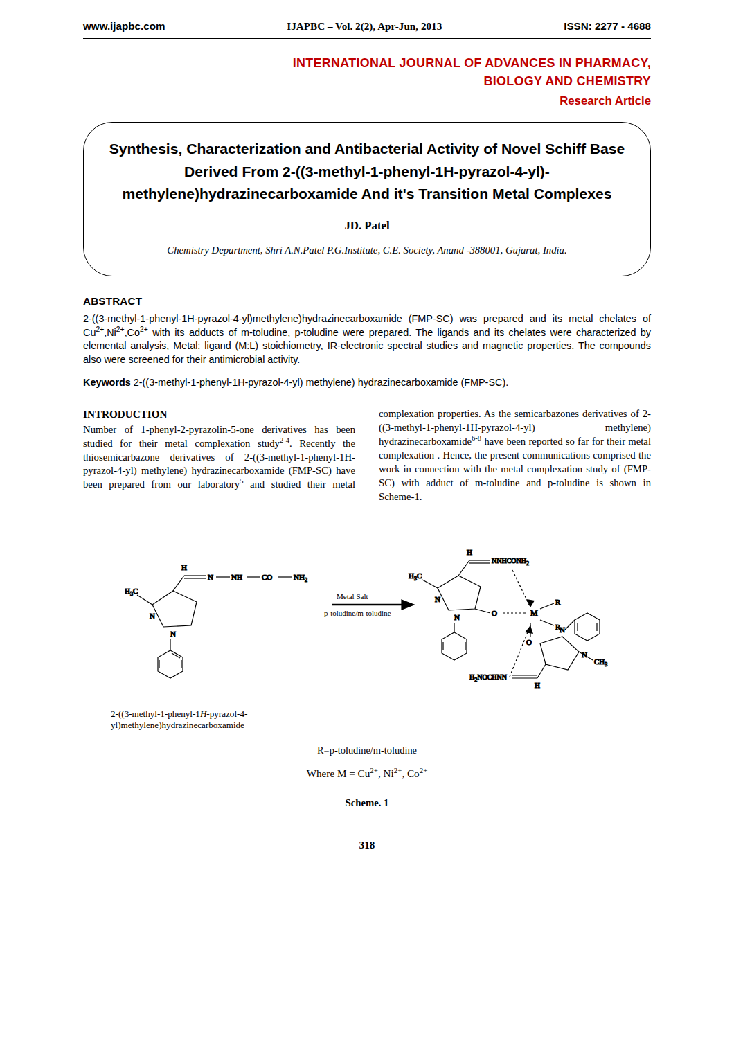www.ijapbc.com IJAPBC – Vol. 2(2), Apr-Jun, 2013 ISSN: 2277 - 4688
INTERNATIONAL JOURNAL OF ADVANCES IN PHARMACY,
BIOLOGY AND CHEMISTRY
Research Article
Synthesis, Characterization and Antibacterial Activity of Novel Schiff Base Derived From 2-((3-methyl-1-phenyl-1H-pyrazol-4-yl)- methylene)hydrazinecarboxamide And it's Transition Metal Complexes
JD. Patel
Chemistry Department, Shri A.N.Patel P.G.Institute, C.E. Society, Anand -388001, Gujarat, India.
ABSTRACT
2-((3-methyl-1-phenyl-1H-pyrazol-4-yl)methylene)hydrazinecarboxamide (FMP-SC) was prepared and its metal chelates of Cu2+,Ni2+,Co2+ with its adducts of m-toludine, p-toludine were prepared. The ligands and its chelates were characterized by elemental analysis, Metal: ligand (M:L) stoichiometry, IR-electronic spectral studies and magnetic properties. The compounds also were screened for their antimicrobial activity.
Keywords 2-((3-methyl-1-phenyl-1H-pyrazol-4-yl) methylene) hydrazinecarboxamide (FMP-SC).
INTRODUCTION
Number of 1-phenyl-2-pyrazolin-5-one derivatives has been studied for their metal complexation study2-4. Recently the thiosemicarbazone derivatives of 2-((3-methyl-1-phenyl-1H-pyrazol-4-yl) methylene) hydrazinecarboxamide (FMP-SC) have been prepared from our laboratory5 and studied their metal complexation properties. As the semicarbazones derivatives of 2-((3-methyl-1-phenyl-1H-pyrazol-4-yl) methylene) hydrazinecarboxamide6-8 have been reported so far for their metal complexation . Hence, the present communications comprised the work in connection with the metal complexation study of (FMP-SC) with adduct of m-toludine and p-toludine is shown in Scheme-1.
N N H3C H N NH CO NH2 N N H3C H NNHCONH2 O M R R O N N CH3 H H2NOCHNN Metal Salt p-toludine/m-toludine
2-((3-methyl-1-phenyl-1H-pyrazol-4-yl)methylene)hydrazinecarboxamide
R=p-toludine/m-toludine
Where M = Cu2+, Ni2+, Co2+
Scheme. 1
318